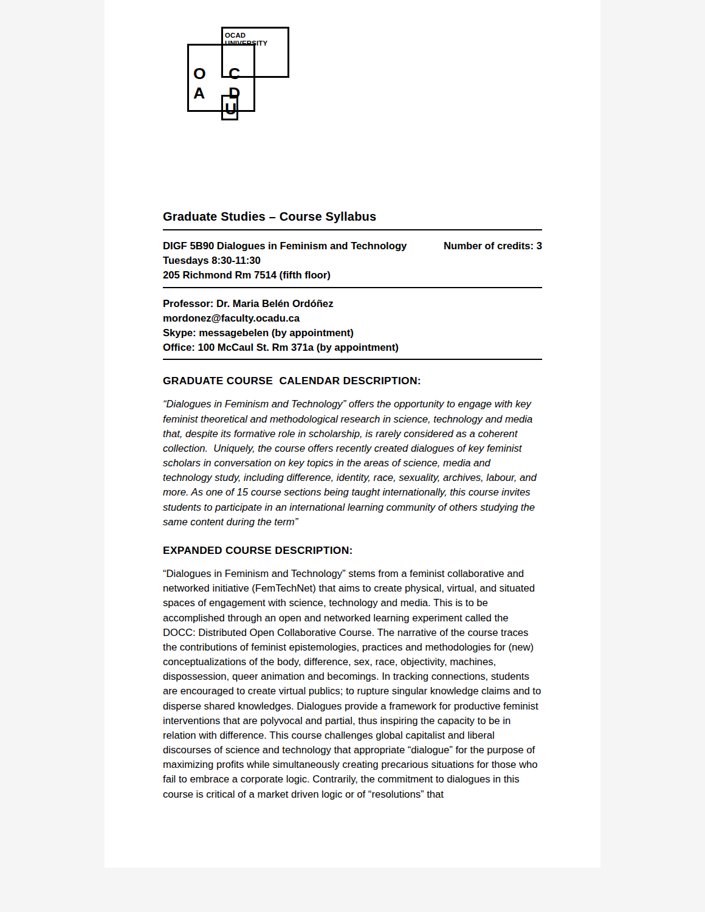OCAD
UNIVERSITY
O
C
A
D
U
Graduate Studies – Course Syllabus
DIGF 5B90 Dialogues in Feminism and Technology Number of credits: 3
Tuesdays 8:30-11:30
205 Richmond Rm 7514 (fifth floor)
Professor: Dr. Maria Belén Ordóñez
mordonez@faculty.ocadu.ca
Skype: messagebelen (by appointment)
Office: 100 McCaul St. Rm 371a (by appointment)
GRADUATE COURSE CALENDAR DESCRIPTION:
“Dialogues in Feminism and Technology” offers the opportunity to engage with key feminist theoretical and methodological research in science, technology and media that, despite its formative role in scholarship, is rarely considered as a coherent collection. Uniquely, the course offers recently created dialogues of key feminist scholars in conversation on key topics in the areas of science, media and technology study, including difference, identity, race, sexuality, archives, labour, and more. As one of 15 course sections being taught internationally, this course invites students to participate in an international learning community of others studying the same content during the term”
EXPANDED COURSE DESCRIPTION:
“Dialogues in Feminism and Technology” stems from a feminist collaborative and networked initiative (FemTechNet) that aims to create physical, virtual, and situated spaces of engagement with science, technology and media. This is to be accomplished through an open and networked learning experiment called the DOCC: Distributed Open Collaborative Course. The narrative of the course traces the contributions of feminist epistemologies, practices and methodologies for (new) conceptualizations of the body, difference, sex, race, objectivity, machines, dispossession, queer animation and becomings. In tracking connections, students are encouraged to create virtual publics; to rupture singular knowledge claims and to disperse shared knowledges. Dialogues provide a framework for productive feminist interventions that are polyvocal and partial, thus inspiring the capacity to be in relation with difference. This course challenges global capitalist and liberal discourses of science and technology that appropriate “dialogue” for the purpose of maximizing profits while simultaneously creating precarious situations for those who fail to embrace a corporate logic. Contrarily, the commitment to dialogues in this course is critical of a market driven logic or of “resolutions” that